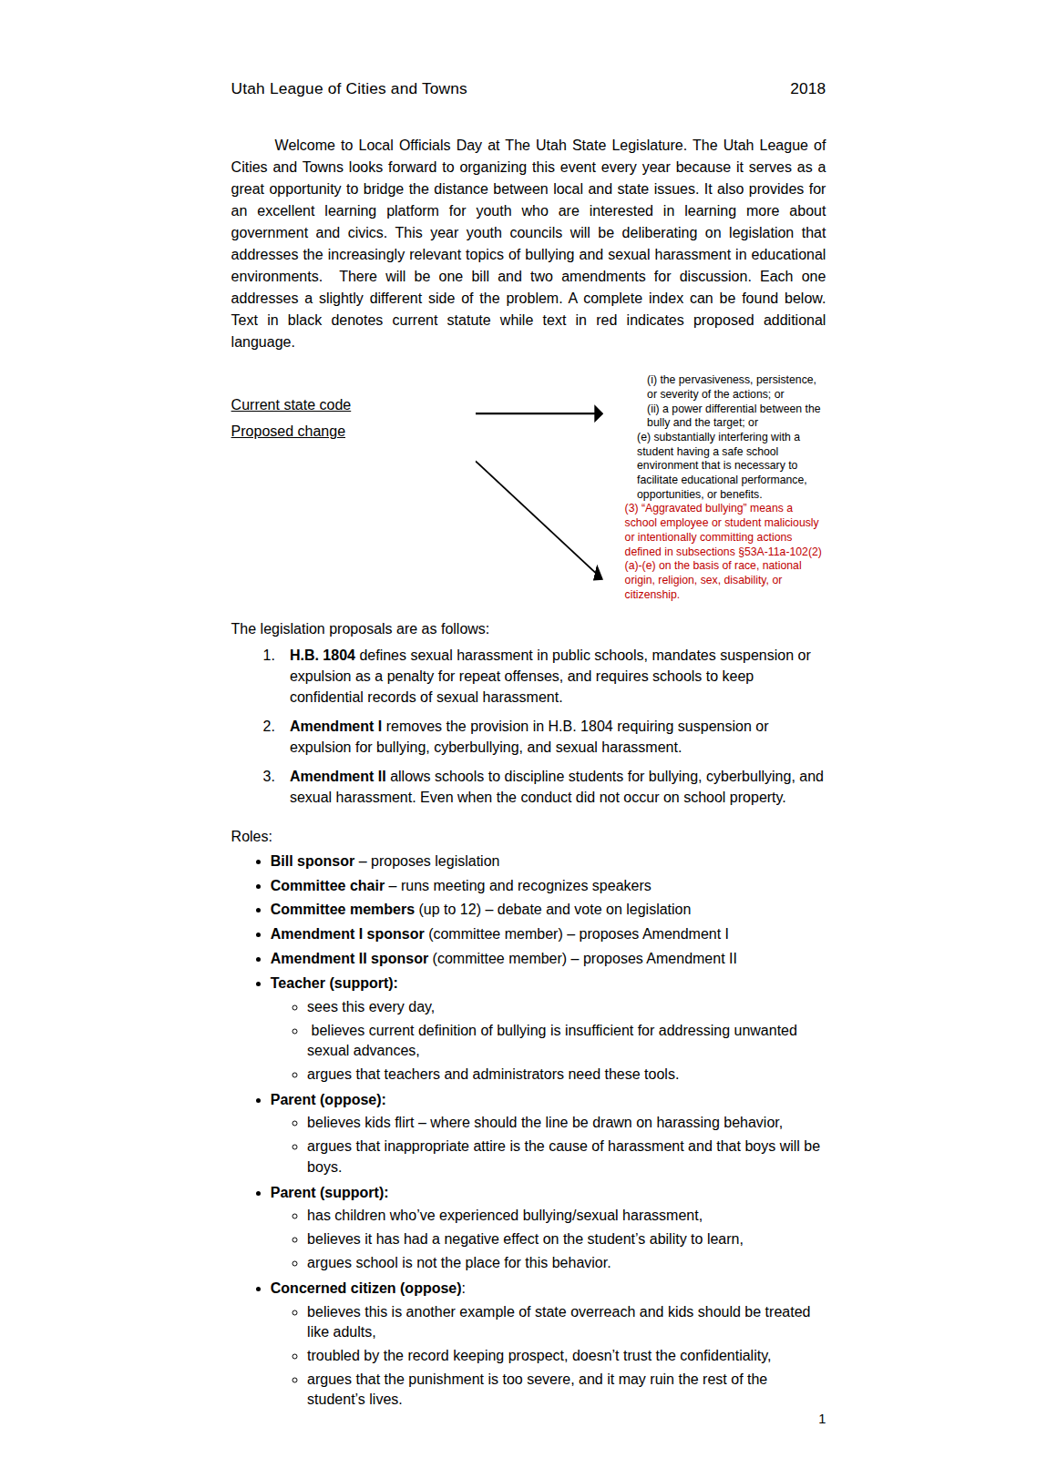Utah League of Cities and Towns 2018
Welcome to Local Officials Day at The Utah State Legislature. The Utah League of Cities and Towns looks forward to organizing this event every year because it serves as a great opportunity to bridge the distance between local and state issues. It also provides for an excellent learning platform for youth who are interested in learning more about government and civics. This year youth councils will be deliberating on legislation that addresses the increasingly relevant topics of bullying and sexual harassment in educational environments. There will be one bill and two amendments for discussion. Each one addresses a slightly different side of the problem. A complete index can be found below. Text in black denotes current statute while text in red indicates proposed additional language.
Current state code
Proposed change
(i) the pervasiveness, persistence, or severity of the actions; or
(ii) a power differential between the bully and the target; or
(e) substantially interfering with a student having a safe school environment that is necessary to facilitate educational performance, opportunities, or benefits.
(3) “Aggravated bullying” means a school employee or student maliciously or intentionally committing actions defined in subsections §53A-11a-102(2)(a)-(e) on the basis of race, national origin, religion, sex, disability, or citizenship.
The legislation proposals are as follows:
H.B. 1804 defines sexual harassment in public schools, mandates suspension or expulsion as a penalty for repeat offenses, and requires schools to keep confidential records of sexual harassment.
Amendment I removes the provision in H.B. 1804 requiring suspension or expulsion for bullying, cyberbullying, and sexual harassment.
Amendment II allows schools to discipline students for bullying, cyberbullying, and sexual harassment. Even when the conduct did not occur on school property.
Roles:
Bill sponsor – proposes legislation
Committee chair – runs meeting and recognizes speakers
Committee members (up to 12) – debate and vote on legislation
Amendment I sponsor (committee member) – proposes Amendment I
Amendment II sponsor (committee member) – proposes Amendment II
Teacher (support):
sees this every day,
believes current definition of bullying is insufficient for addressing unwanted sexual advances,
argues that teachers and administrators need these tools.
Parent (oppose):
believes kids flirt – where should the line be drawn on harassing behavior,
argues that inappropriate attire is the cause of harassment and that boys will be boys.
Parent (support):
has children who’ve experienced bullying/sexual harassment,
believes it has had a negative effect on the student’s ability to learn,
argues school is not the place for this behavior.
Concerned citizen (oppose):
believes this is another example of state overreach and kids should be treated like adults,
troubled by the record keeping prospect, doesn’t trust the confidentiality,
argues that the punishment is too severe, and it may ruin the rest of the student’s lives.
1